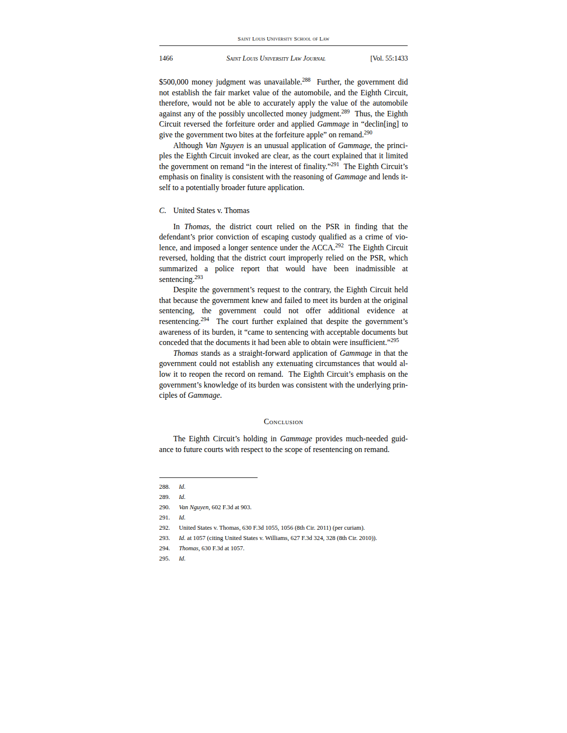Saint Louis University School of Law
1466
Saint Louis University Law Journal
[Vol. 55:1433
$500,000 money judgment was unavailable.288 Further, the government did not establish the fair market value of the automobile, and the Eighth Circuit, therefore, would not be able to accurately apply the value of the automobile against any of the possibly uncollected money judgment.289 Thus, the Eighth Circuit reversed the forfeiture order and applied Gammage in “declin[ing] to give the government two bites at the forfeiture apple” on remand.290
Although Van Nguyen is an unusual application of Gammage, the principles the Eighth Circuit invoked are clear, as the court explained that it limited the government on remand “in the interest of finality.”291 The Eighth Circuit’s emphasis on finality is consistent with the reasoning of Gammage and lends itself to a potentially broader future application.
C. United States v. Thomas
In Thomas, the district court relied on the PSR in finding that the defendant’s prior conviction of escaping custody qualified as a crime of violence, and imposed a longer sentence under the ACCA.292 The Eighth Circuit reversed, holding that the district court improperly relied on the PSR, which summarized a police report that would have been inadmissible at sentencing.293
Despite the government’s request to the contrary, the Eighth Circuit held that because the government knew and failed to meet its burden at the original sentencing, the government could not offer additional evidence at resentencing.294 The court further explained that despite the government’s awareness of its burden, it “came to sentencing with acceptable documents but conceded that the documents it had been able to obtain were insufficient.”295
Thomas stands as a straight-forward application of Gammage in that the government could not establish any extenuating circumstances that would allow it to reopen the record on remand. The Eighth Circuit’s emphasis on the government’s knowledge of its burden was consistent with the underlying principles of Gammage.
Conclusion
The Eighth Circuit’s holding in Gammage provides much-needed guidance to future courts with respect to the scope of resentencing on remand.
288. Id.
289. Id.
290. Van Nguyen, 602 F.3d at 903.
291. Id.
292. United States v. Thomas, 630 F.3d 1055, 1056 (8th Cir. 2011) (per curiam).
293. Id. at 1057 (citing United States v. Williams, 627 F.3d 324, 328 (8th Cir. 2010)).
294. Thomas, 630 F.3d at 1057.
295. Id.